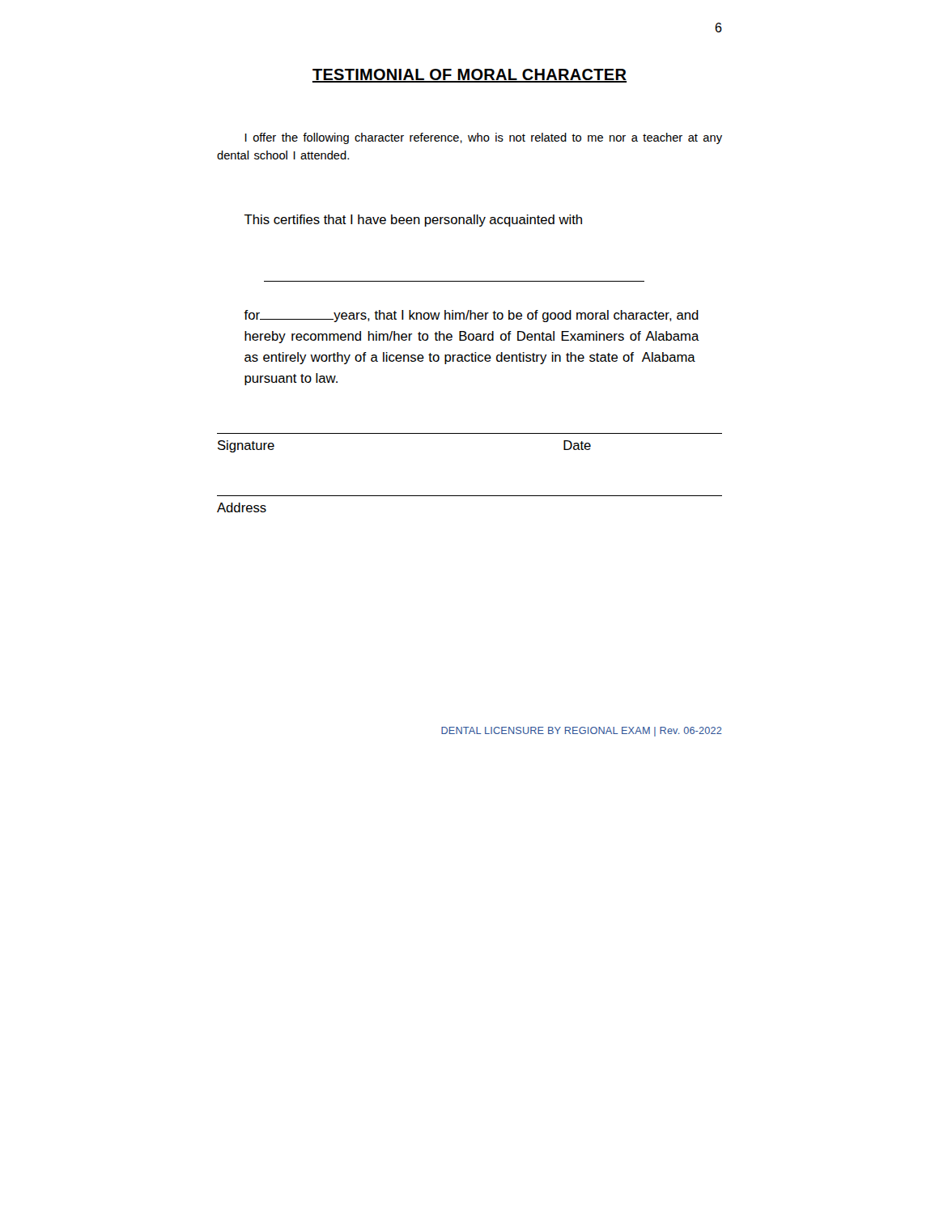6
TESTIMONIAL OF MORAL CHARACTER
I offer the following character reference, who is not related to me nor a teacher at any dental school I attended.
This certifies that I have been personally acquainted with
for years, that I know him/her to be of good moral character, and hereby recommend him/her to the Board of Dental Examiners of Alabama as entirely worthy of a license to practice dentistry in the state of Alabama pursuant to law.
Signature Date
Address
DENTAL LICENSURE BY REGIONAL EXAM | Rev. 06-2022